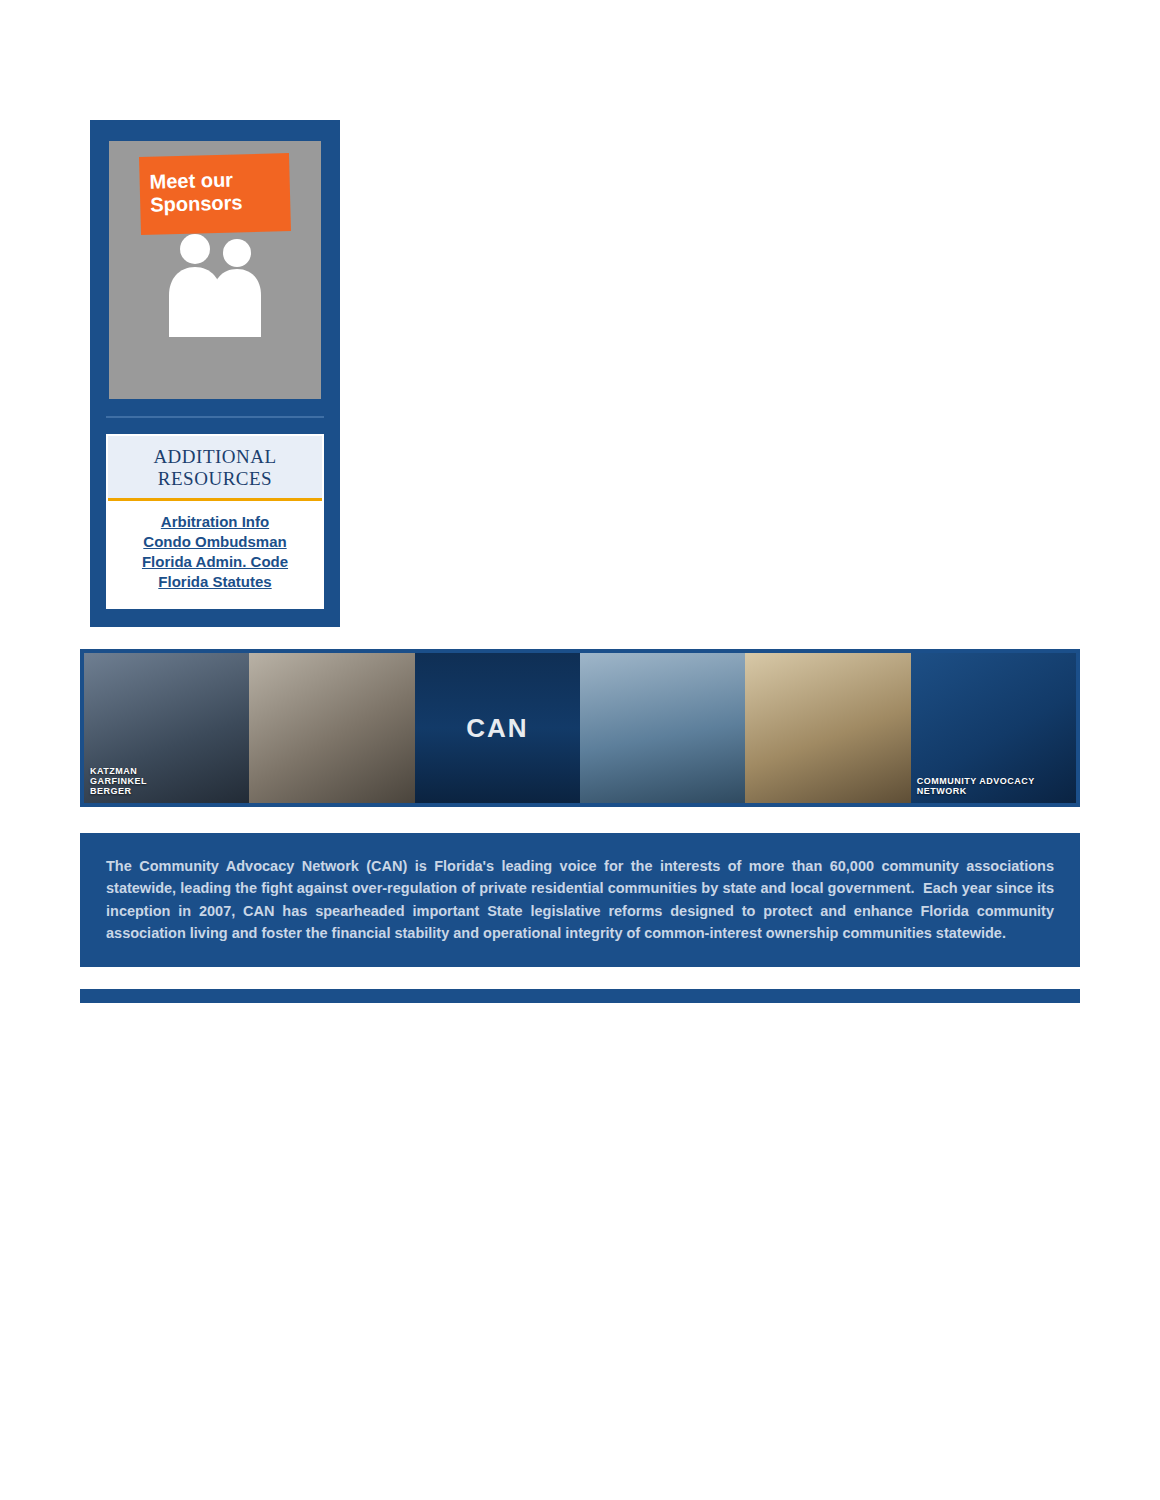Meet our
Sponsors
ADDITIONAL
RESOURCES
Arbitration Info
Condo Ombudsman
Florida Admin. Code
Florida Statutes
KATZMAN
GARFINKEL
BERGER
CAN
COMMUNITY ADVOCACY NETWORK
The Community Advocacy Network (CAN) is Florida's leading voice for the interests of more than 60,000 community associations statewide, leading the fight against over-regulation of private residential communities by state and local government. Each year since its inception in 2007, CAN has spearheaded important State legislative reforms designed to protect and enhance Florida community association living and foster the financial stability and operational integrity of common-interest ownership communities statewide.